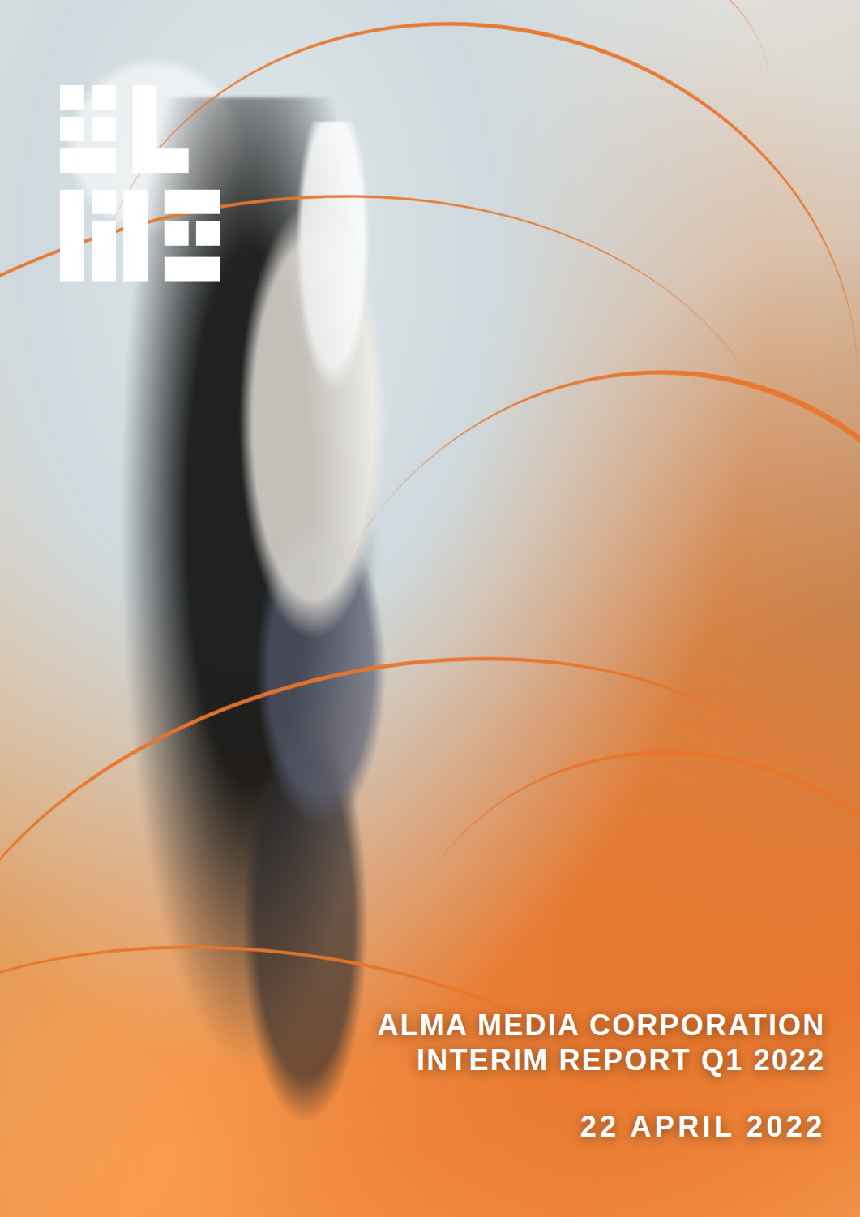Alma
Alma Media Corporation
Interim Report Q1 2022
22 April 2022